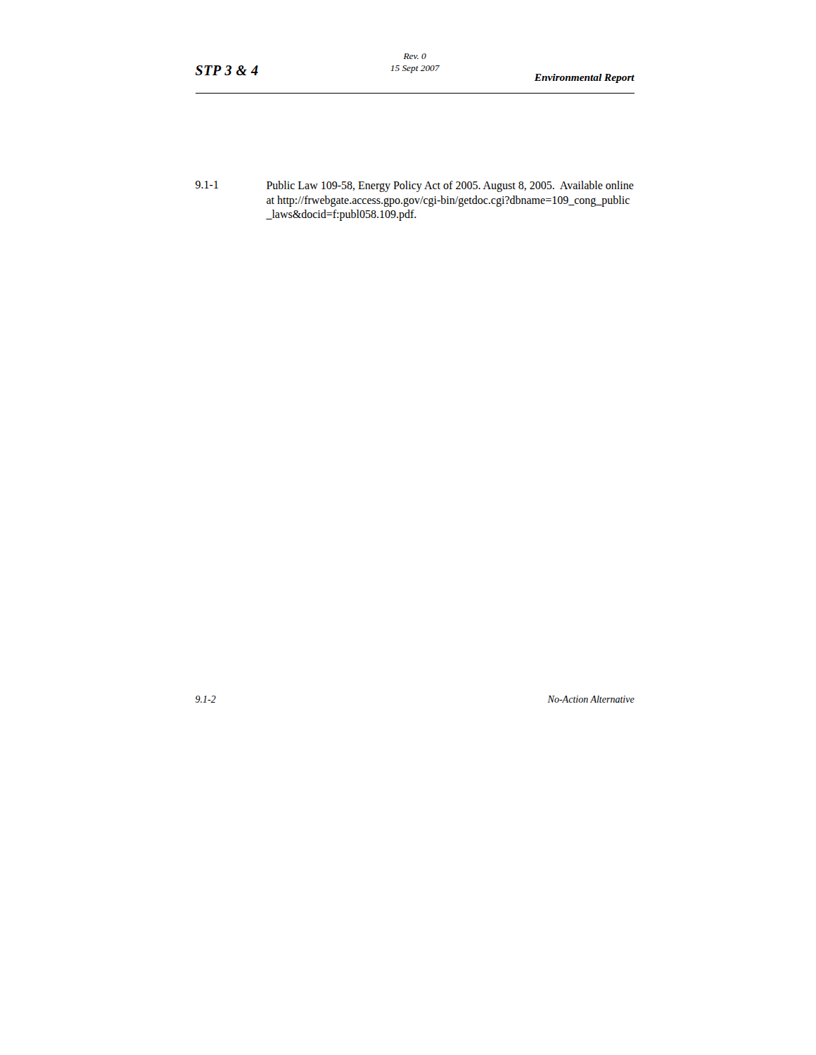STP 3 & 4
Rev. 0
15 Sept 2007
Environmental Report
9.1-1
Public Law 109-58, Energy Policy Act of 2005. August 8, 2005. Available online at http://frwebgate.access.gpo.gov/cgi-bin/getdoc.cgi?dbname=109_cong_public_laws&docid=f:publ058.109.pdf.
9.1-2 No-Action Alternative